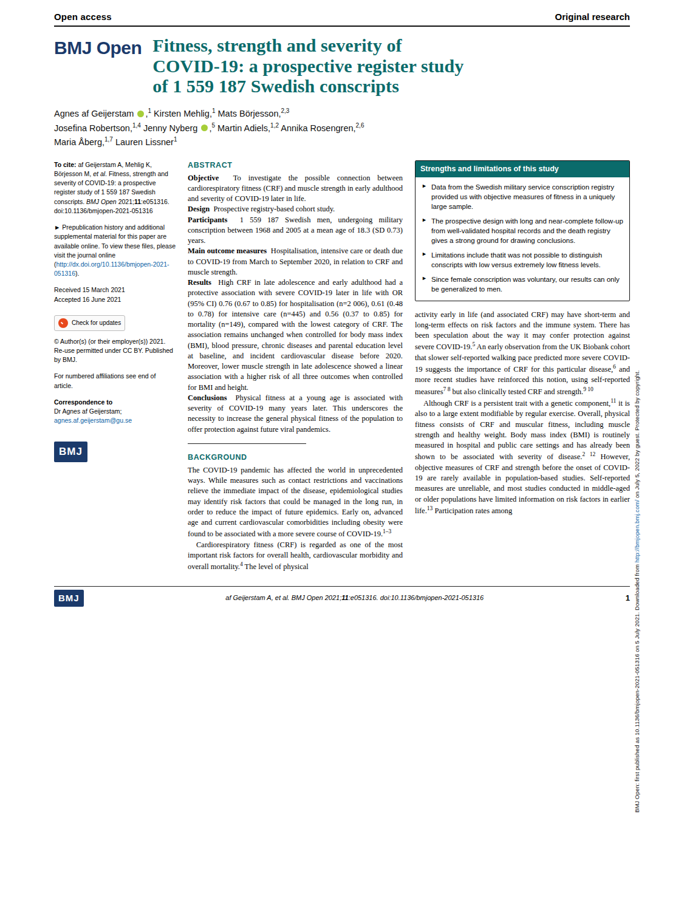BMJ Open: first published as 10.1136/bmjopen-2021-051316 on 5 July 2021. Downloaded from http://bmjopen.bmj.com/ on July 5, 2022 by guest. Protected by copyright.
Open access
Original research
BMJ Open
Fitness, strength and severity of
COVID-19: a prospective register study
of 1 559 187 Swedish conscripts
Agnes af Geijerstam ,1 Kirsten Mehlig,1 Mats Börjesson,2,3
Josefina Robertson,1,4 Jenny Nyberg ,5 Martin Adiels,1,2 Annika Rosengren,2,6
Maria Åberg,1,7 Lauren Lissner1
To cite: af Geijerstam A, Mehlig K, Börjesson M, et al. Fitness, strength and severity of COVID-19: a prospective register study of 1 559 187 Swedish conscripts. BMJ Open 2021;11:e051316. doi:10.1136/bmjopen-2021-051316
► Prepublication history and additional supplemental material for this paper are available online. To view these files, please visit the journal online (http://dx.doi.org/10.1136/bmjopen-2021-051316).
Received 15 March 2021
Accepted 16 June 2021
Check for updates
© Author(s) (or their employer(s)) 2021. Re-use permitted under CC BY. Published by BMJ.
For numbered affiliations see end of article.
Correspondence to
Dr Agnes af Geijerstam;
agnes.af.geijerstam@gu.se
BMJ
Abstract
Objective To investigate the possible connection between cardiorespiratory fitness (CRF) and muscle strength in early adulthood and severity of COVID-19 later in life.
Design Prospective registry-based cohort study.
Participants 1 559 187 Swedish men, undergoing military conscription between 1968 and 2005 at a mean age of 18.3 (SD 0.73) years.
Main outcome measures Hospitalisation, intensive care or death due to COVID-19 from March to September 2020, in relation to CRF and muscle strength.
Results High CRF in late adolescence and early adulthood had a protective association with severe COVID-19 later in life with OR (95% CI) 0.76 (0.67 to 0.85) for hospitalisation (n=2 006), 0.61 (0.48 to 0.78) for intensive care (n=445) and 0.56 (0.37 to 0.85) for mortality (n=149), compared with the lowest category of CRF. The association remains unchanged when controlled for body mass index (BMI), blood pressure, chronic diseases and parental education level at baseline, and incident cardiovascular disease before 2020. Moreover, lower muscle strength in late adolescence showed a linear association with a higher risk of all three outcomes when controlled for BMI and height.
Conclusions Physical fitness at a young age is associated with severity of COVID-19 many years later. This underscores the necessity to increase the general physical fitness of the population to offer protection against future viral pandemics.
Background
The COVID-19 pandemic has affected the world in unprecedented ways. While measures such as contact restrictions and vaccinations relieve the immediate impact of the disease, epidemiological studies may identify risk factors that could be managed in the long run, in order to reduce the impact of future epidemics. Early on, advanced age and current cardiovascular comorbidities including obesity were found to be associated with a more severe course of COVID-19.1–3
Cardiorespiratory fitness (CRF) is regarded as one of the most important risk factors for overall health, cardiovascular morbidity and overall mortality.4 The level of physical
Strengths and limitations of this study
Data from the Swedish military service conscription registry provided us with objective measures of fitness in a uniquely large sample.
The prospective design with long and near-complete follow-up from well-validated hospital records and the death registry gives a strong ground for drawing conclusions.
Limitations include thatit was not possible to distinguish conscripts with low versus extremely low fitness levels.
Since female conscription was voluntary, our results can only be generalized to men.
activity early in life (and associated CRF) may have short-term and long-term effects on risk factors and the immune system. There has been speculation about the way it may confer protection against severe COVID-19.5 An early observation from the UK Biobank cohort that slower self-reported walking pace predicted more severe COVID-19 suggests the importance of CRF for this particular disease,6 and more recent studies have reinforced this notion, using self-reported measures7 8 but also clinically tested CRF and strength.9 10
Although CRF is a persistent trait with a genetic component,11 it is also to a large extent modifiable by regular exercise. Overall, physical fitness consists of CRF and muscular fitness, including muscle strength and healthy weight. Body mass index (BMI) is routinely measured in hospital and public care settings and has already been shown to be associated with severity of disease.2 12 However, objective measures of CRF and strength before the onset of COVID-19 are rarely available in population-based studies. Self-reported measures are unreliable, and most studies conducted in middle-aged or older populations have limited information on risk factors in earlier life.13 Participation rates among
BMJ
af Geijerstam A, et al. BMJ Open 2021;11:e051316. doi:10.1136/bmjopen-2021-051316
1